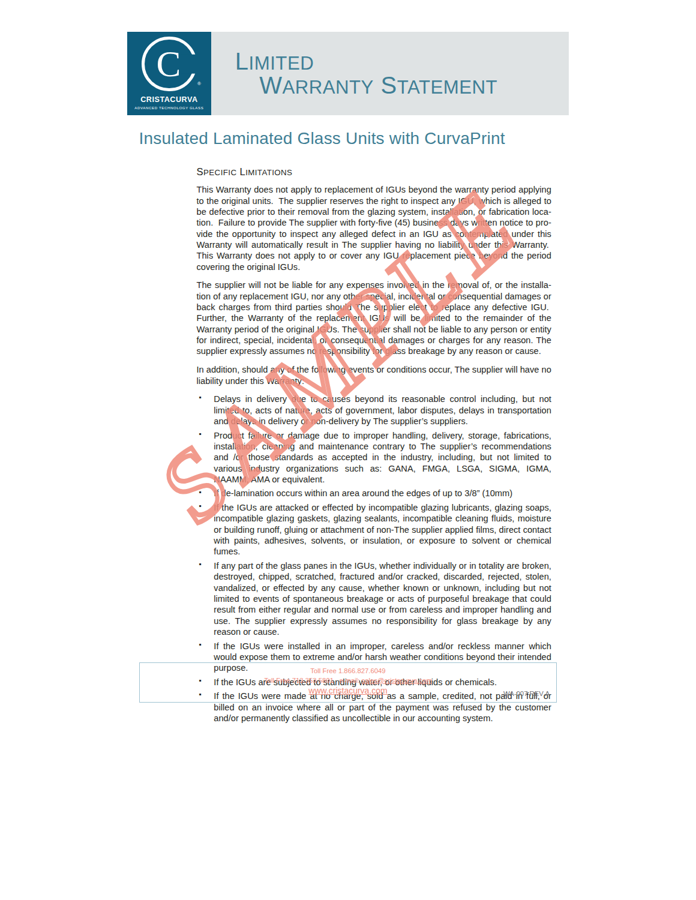C ®
CRISTACURVA
ADVANCED TECHNOLOGY GLASS
LIMITED
WARRANTY STATEMENT
Insulated Laminated Glass Units with CurvaPrint
SPECIFIC LIMITATIONS
This Warranty does not apply to replacement of IGUs beyond the warranty period applying to the original units. The supplier reserves the right to inspect any IGU, which is alleged to be defective prior to their removal from the glazing system, installation, or fabrication location. Failure to provide The supplier with forty-five (45) business days written notice to provide the opportunity to inspect any alleged defect in an IGU as contemplated under this Warranty will automatically result in The supplier having no liability under this Warranty. This Warranty does not apply to or cover any IGU replacement piece beyond the period covering the original IGUs.
The supplier will not be liable for any expenses involved in the removal of, or the installation of any replacement IGU, nor any other special, incidental or consequential damages or back charges from third parties should The supplier elect to replace any defective IGU. Further, the Warranty of the replacement IGUs will be limited to the remainder of the Warranty period of the original IGUs. The supplier shall not be liable to any person or entity for indirect, special, incidental, or consequential damages or charges for any reason. The supplier expressly assumes no responsibility for glass breakage by any reason or cause.
In addition, should any of the following events or conditions occur, The supplier will have no liability under this Warranty:
Delays in delivery due to causes beyond its reasonable control including, but not limited to, acts of nature, acts of government, labor disputes, delays in transportation and delays in delivery or non-delivery by The supplier’s suppliers.
Product failure or damage due to improper handling, delivery, storage, fabrications, installation, cleaning and maintenance contrary to The supplier’s recommendations and /or those standards as accepted in the industry, including, but not limited to various industry organizations such as: GANA, FMGA, LSGA, SIGMA, IGMA, NAAMM, AMA or equivalent.
If de-lamination occurs within an area around the edges of up to 3/8” (10mm)
If the IGUs are attacked or effected by incompatible glazing lubricants, glazing soaps, incompatible glazing gaskets, glazing sealants, incompatible cleaning fluids, moisture or building runoff, gluing or attachment of non-The supplier applied films, direct contact with paints, adhesives, solvents, or insulation, or exposure to solvent or chemical fumes.
If any part of the glass panes in the IGUs, whether individually or in totality are broken, destroyed, chipped, scratched, fractured and/or cracked, discarded, rejected, stolen, vandalized, or effected by any cause, whether known or unknown, including but not limited to events of spontaneous breakage or acts of purposeful breakage that could result from either regular and normal use or from careless and improper handling and use. The supplier expressly assumes no responsibility for glass breakage by any reason or cause.
If the IGUs were installed in an improper, careless and/or reckless manner which would expose them to extreme and/or harsh weather conditions beyond their intended purpose.
If the IGUs are subjected to standing water, or other liquids or chemicals.
If the IGUs were made at no charge, sold as a sample, credited, not paid in full, or billed on an invoice where all or part of the payment was refused by the customer and/or permanently classified as uncollectible in our accounting system.
SAMPLE
Toll Free 1.866.827.6049
Toll Free 713.353.5801 e-mail: sales@cristacurva.com
www.cristacurva.com
WA-007 REV A